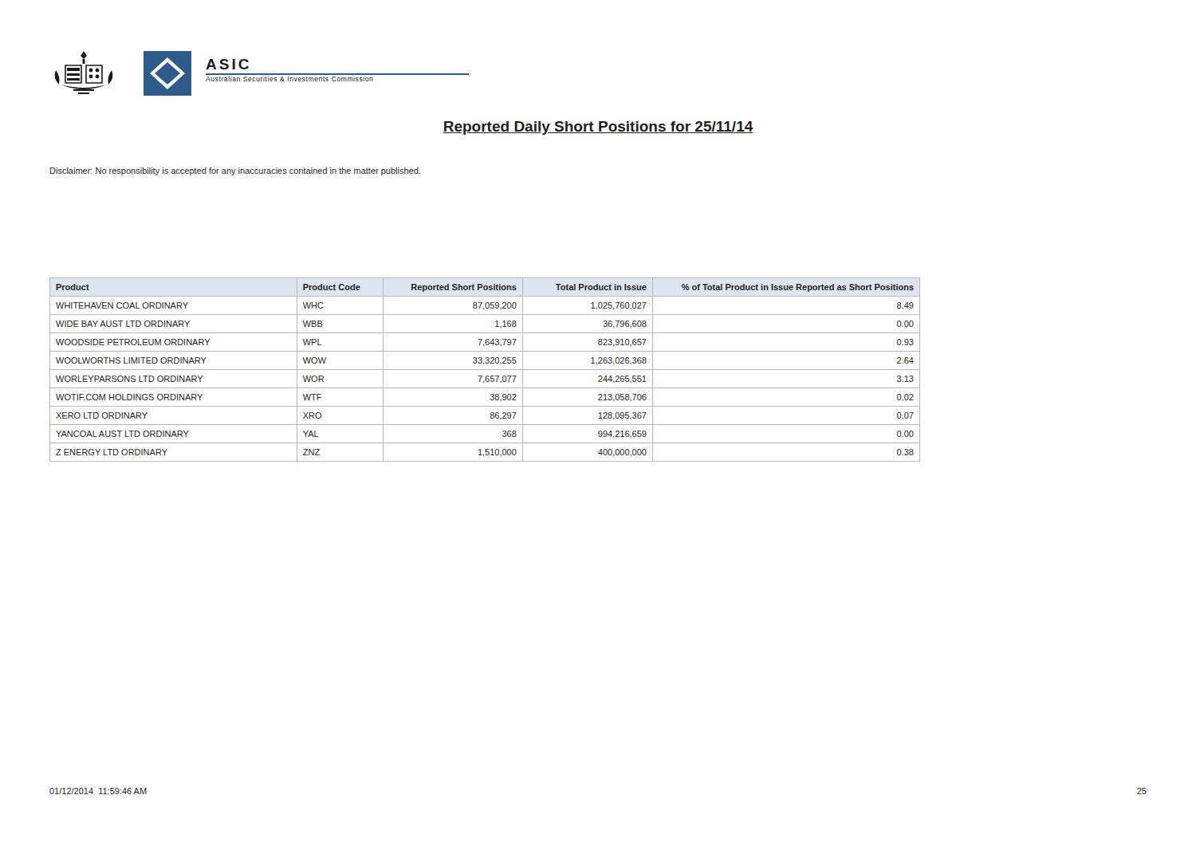ASIC
Australian Securities & Investments Commission
Reported Daily Short Positions for 25/11/14
Disclaimer: No responsibility is accepted for any inaccuracies contained in the matter published.
| Product | Product Code | Reported Short Positions | Total Product in Issue | % of Total Product in Issue Reported as Short Positions |
| --- | --- | --- | --- | --- |
| WHITEHAVEN COAL ORDINARY | WHC | 87,059,200 | 1,025,760,027 | 8.49 |
| WIDE BAY AUST LTD ORDINARY | WBB | 1,168 | 36,796,608 | 0.00 |
| WOODSIDE PETROLEUM ORDINARY | WPL | 7,643,797 | 823,910,657 | 0.93 |
| WOOLWORTHS LIMITED ORDINARY | WOW | 33,320,255 | 1,263,026,368 | 2.64 |
| WORLEYPARSONS LTD ORDINARY | WOR | 7,657,077 | 244,265,551 | 3.13 |
| WOTIF.COM HOLDINGS ORDINARY | WTF | 38,902 | 213,058,706 | 0.02 |
| XERO LTD ORDINARY | XRO | 86,297 | 128,095,367 | 0.07 |
| YANCOAL AUST LTD ORDINARY | YAL | 368 | 994,216,659 | 0.00 |
| Z ENERGY LTD ORDINARY | ZNZ | 1,510,000 | 400,000,000 | 0.38 |
01/12/2014 11:59:46 AM
25